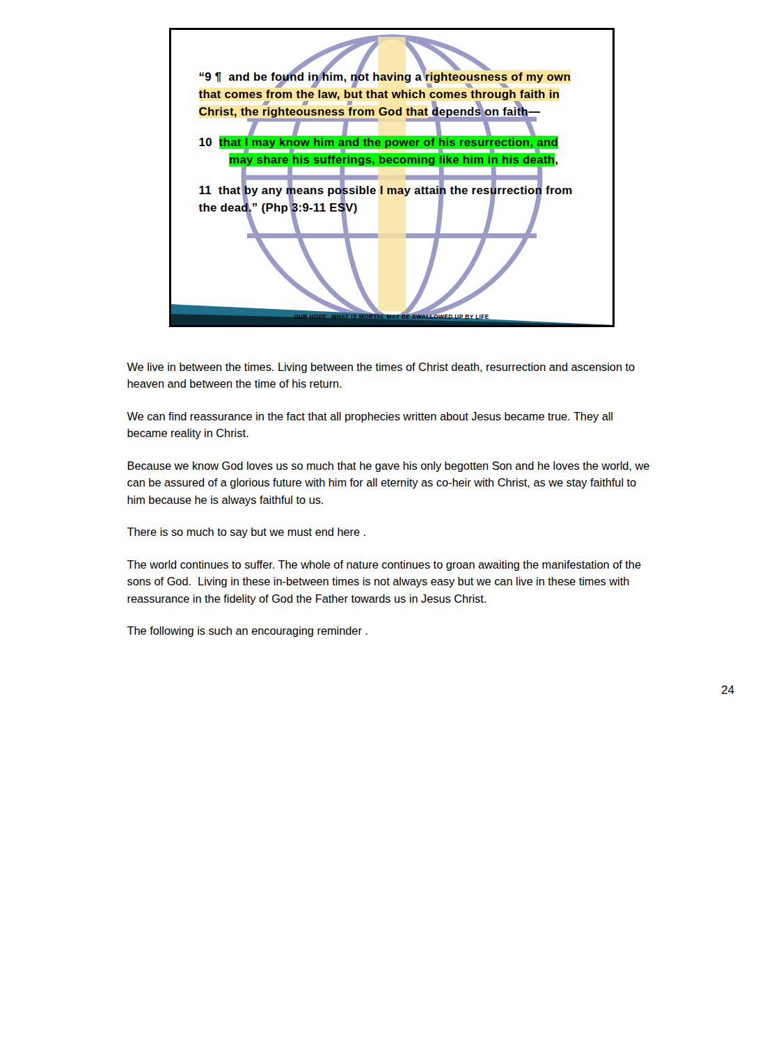“9 ¶ and be found in him, not having a righteousness of my own that comes from the law, but that which comes through faith in Christ, the righteousness from God that depends on faith—
10 that I may know him and the power of his resurrection, and may share his sufferings, becoming like him in his death,
11 that by any means possible I may attain the resurrection from the dead.” (Php 3:9-11 ESV)
OUR HOPE: WHAT IS MORTAL MAY BE SWALLOWED UP BY LIFE
We live in between the times. Living between the times of Christ death, resurrection and ascension to heaven and between the time of his return.
We can find reassurance in the fact that all prophecies written about Jesus became true. They all became reality in Christ.
Because we know God loves us so much that he gave his only begotten Son and he loves the world, we can be assured of a glorious future with him for all eternity as co-heir with Christ, as we stay faithful to him because he is always faithful to us.
There is so much to say but we must end here .
The world continues to suffer. The whole of nature continues to groan awaiting the manifestation of the sons of God. Living in these in-between times is not always easy but we can live in these times with reassurance in the fidelity of God the Father towards us in Jesus Christ.
The following is such an encouraging reminder .
24